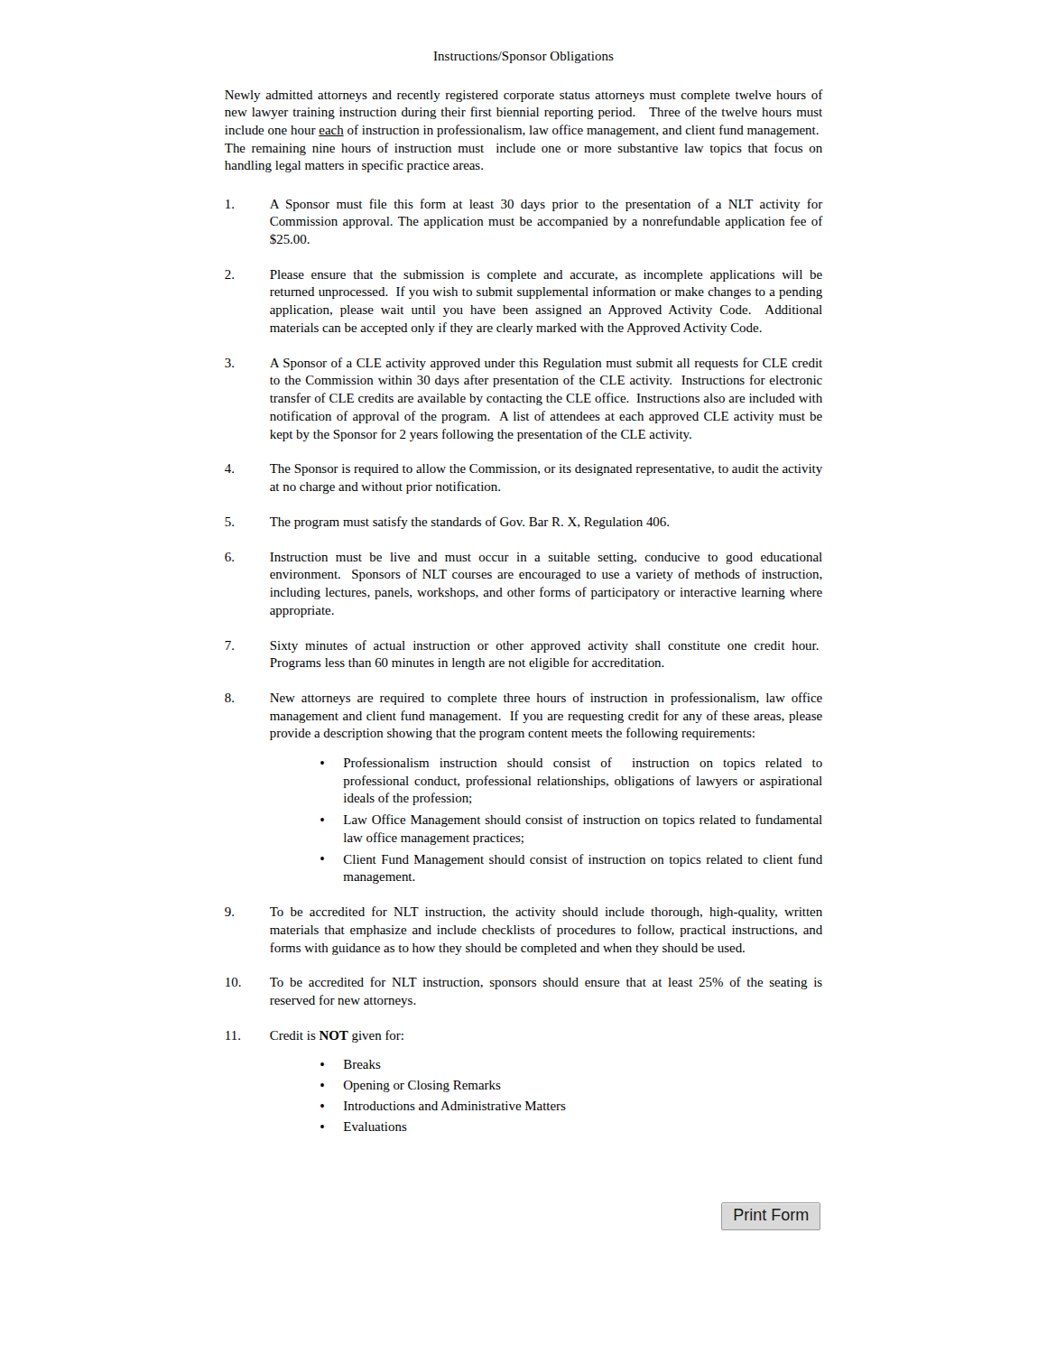Instructions/Sponsor Obligations
Newly admitted attorneys and recently registered corporate status attorneys must complete twelve hours of new lawyer training instruction during their first biennial reporting period. Three of the twelve hours must include one hour each of instruction in professionalism, law office management, and client fund management. The remaining nine hours of instruction must include one or more substantive law topics that focus on handling legal matters in specific practice areas.
A Sponsor must file this form at least 30 days prior to the presentation of a NLT activity for Commission approval. The application must be accompanied by a nonrefundable application fee of $25.00.
Please ensure that the submission is complete and accurate, as incomplete applications will be returned unprocessed. If you wish to submit supplemental information or make changes to a pending application, please wait until you have been assigned an Approved Activity Code. Additional materials can be accepted only if they are clearly marked with the Approved Activity Code.
A Sponsor of a CLE activity approved under this Regulation must submit all requests for CLE credit to the Commission within 30 days after presentation of the CLE activity. Instructions for electronic transfer of CLE credits are available by contacting the CLE office. Instructions also are included with notification of approval of the program. A list of attendees at each approved CLE activity must be kept by the Sponsor for 2 years following the presentation of the CLE activity.
The Sponsor is required to allow the Commission, or its designated representative, to audit the activity at no charge and without prior notification.
The program must satisfy the standards of Gov. Bar R. X, Regulation 406.
Instruction must be live and must occur in a suitable setting, conducive to good educational environment. Sponsors of NLT courses are encouraged to use a variety of methods of instruction, including lectures, panels, workshops, and other forms of participatory or interactive learning where appropriate.
Sixty minutes of actual instruction or other approved activity shall constitute one credit hour. Programs less than 60 minutes in length are not eligible for accreditation.
New attorneys are required to complete three hours of instruction in professionalism, law office management and client fund management. If you are requesting credit for any of these areas, please provide a description showing that the program content meets the following requirements:
Professionalism instruction should consist of instruction on topics related to professional conduct, professional relationships, obligations of lawyers or aspirational ideals of the profession;
Law Office Management should consist of instruction on topics related to fundamental law office management practices;
Client Fund Management should consist of instruction on topics related to client fund management.
To be accredited for NLT instruction, the activity should include thorough, high-quality, written materials that emphasize and include checklists of procedures to follow, practical instructions, and forms with guidance as to how they should be completed and when they should be used.
To be accredited for NLT instruction, sponsors should ensure that at least 25% of the seating is reserved for new attorneys.
Credit is NOT given for:
Breaks
Opening or Closing Remarks
Introductions and Administrative Matters
Evaluations
Print Form